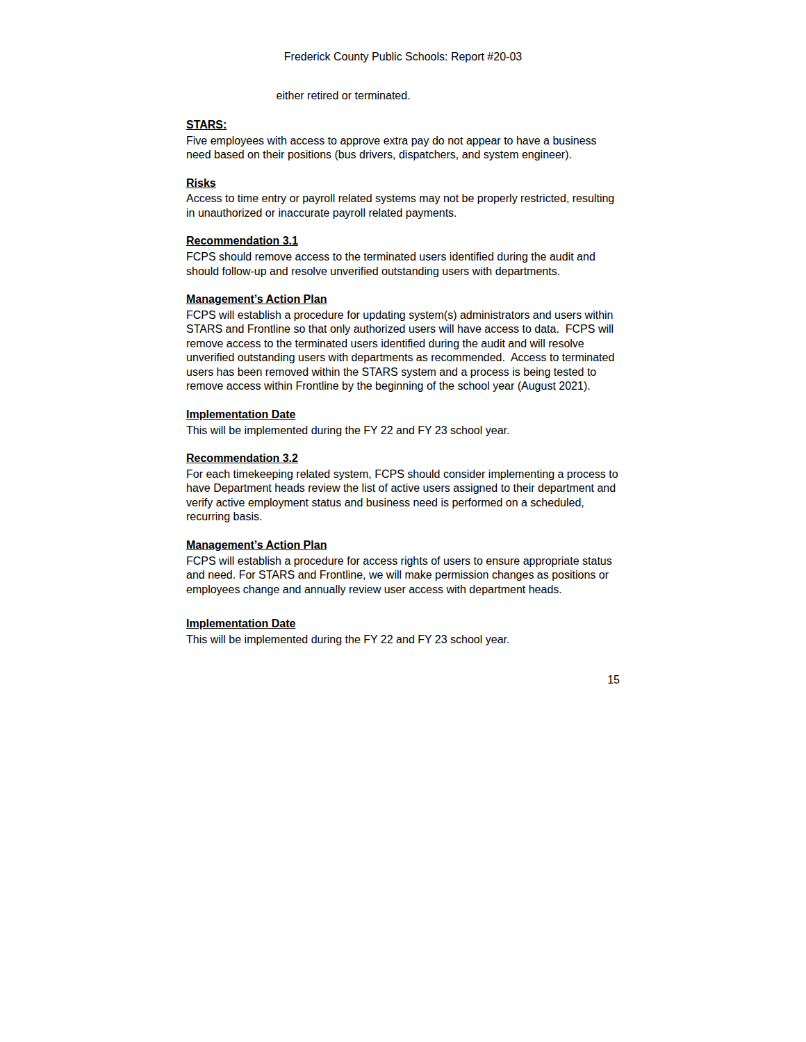Frederick County Public Schools: Report #20-03
either retired or terminated.
STARS:
Five employees with access to approve extra pay do not appear to have a business need based on their positions (bus drivers, dispatchers, and system engineer).
Risks
Access to time entry or payroll related systems may not be properly restricted, resulting in unauthorized or inaccurate payroll related payments.
Recommendation 3.1
FCPS should remove access to the terminated users identified during the audit and should follow-up and resolve unverified outstanding users with departments.
Management’s Action Plan
FCPS will establish a procedure for updating system(s) administrators and users within STARS and Frontline so that only authorized users will have access to data. FCPS will remove access to the terminated users identified during the audit and will resolve unverified outstanding users with departments as recommended. Access to terminated users has been removed within the STARS system and a process is being tested to remove access within Frontline by the beginning of the school year (August 2021).
Implementation Date
This will be implemented during the FY 22 and FY 23 school year.
Recommendation 3.2
For each timekeeping related system, FCPS should consider implementing a process to have Department heads review the list of active users assigned to their department and verify active employment status and business need is performed on a scheduled, recurring basis.
Management’s Action Plan
FCPS will establish a procedure for access rights of users to ensure appropriate status and need. For STARS and Frontline, we will make permission changes as positions or employees change and annually review user access with department heads.
Implementation Date
This will be implemented during the FY 22 and FY 23 school year.
15